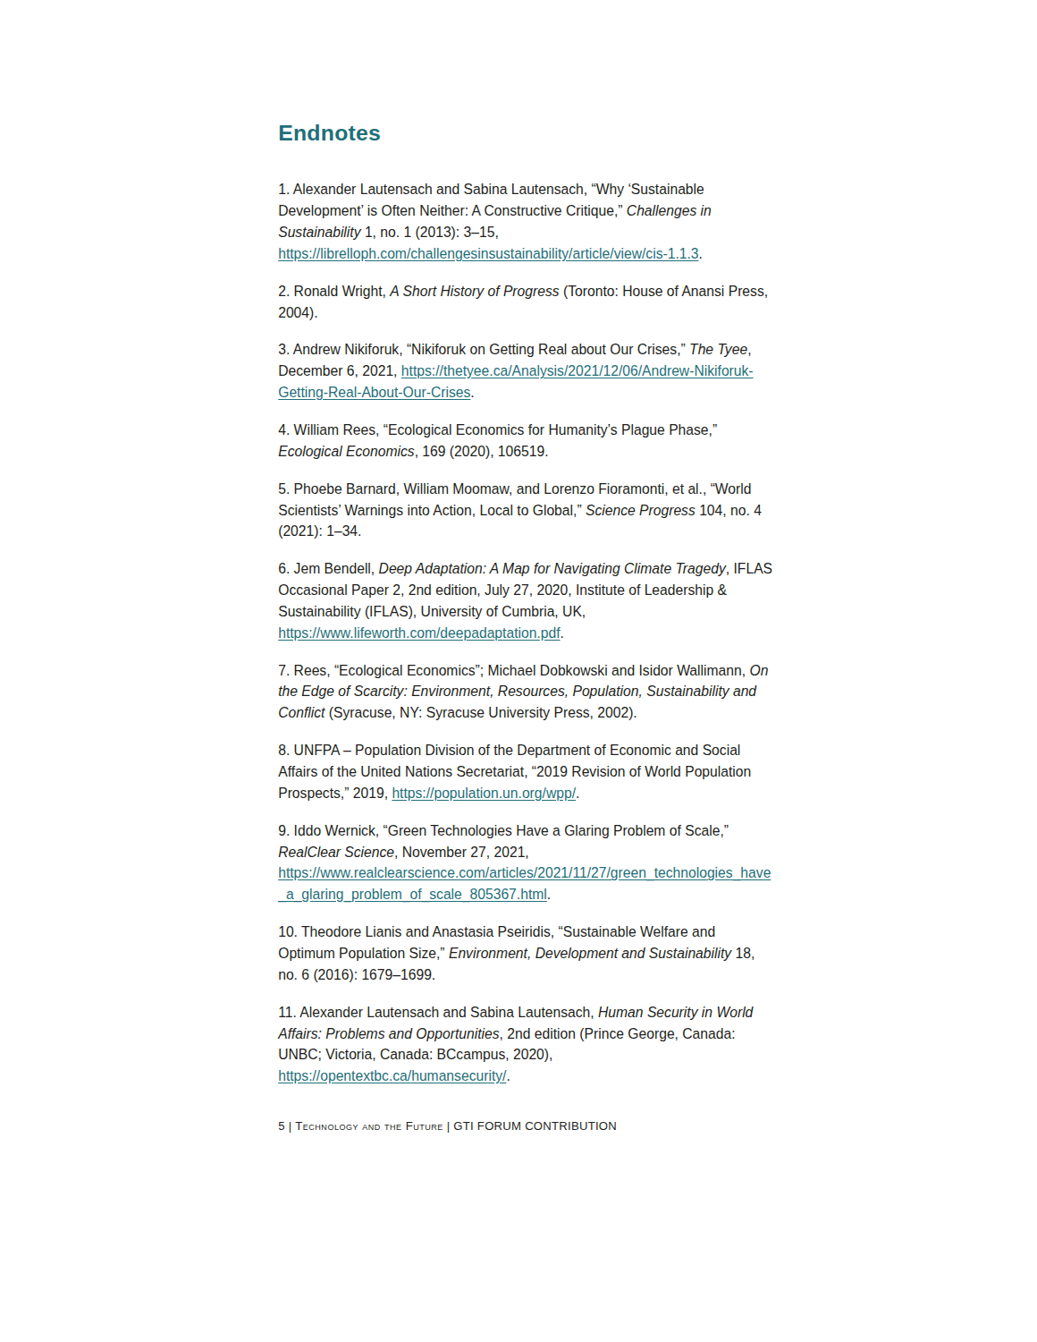Endnotes
1. Alexander Lautensach and Sabina Lautensach, “Why ‘Sustainable Development’ is Often Neither: A Constructive Critique,” Challenges in Sustainability 1, no. 1 (2013): 3–15, https://librelloph.com/challengesinsustainability/article/view/cis-1.1.3.
2. Ronald Wright, A Short History of Progress (Toronto: House of Anansi Press, 2004).
3. Andrew Nikiforuk, “Nikiforuk on Getting Real about Our Crises,” The Tyee, December 6, 2021, https://thetyee.ca/Analysis/2021/12/06/Andrew-Nikiforuk-Getting-Real-About-Our-Crises.
4. William Rees, “Ecological Economics for Humanity’s Plague Phase,” Ecological Economics, 169 (2020), 106519.
5. Phoebe Barnard, William Moomaw, and Lorenzo Fioramonti, et al., “World Scientists’ Warnings into Action, Local to Global,” Science Progress 104, no. 4 (2021): 1–34.
6. Jem Bendell, Deep Adaptation: A Map for Navigating Climate Tragedy, IFLAS Occasional Paper 2, 2nd edition, July 27, 2020, Institute of Leadership & Sustainability (IFLAS), University of Cumbria, UK, https://www.lifeworth.com/deepadaptation.pdf.
7. Rees, “Ecological Economics”; Michael Dobkowski and Isidor Wallimann, On the Edge of Scarcity: Environment, Resources, Population, Sustainability and Conflict (Syracuse, NY: Syracuse University Press, 2002).
8. UNFPA – Population Division of the Department of Economic and Social Affairs of the United Nations Secretariat, “2019 Revision of World Population Prospects,” 2019, https://population.un.org/wpp/.
9. Iddo Wernick, “Green Technologies Have a Glaring Problem of Scale,” RealClear Science, November 27, 2021, https://www.realclearscience.com/articles/2021/11/27/green_technologies_have_a_glaring_problem_of_scale_805367.html.
10. Theodore Lianis and Anastasia Pseiridis, “Sustainable Welfare and Optimum Population Size,” Environment, Development and Sustainability 18, no. 6 (2016): 1679–1699.
11. Alexander Lautensach and Sabina Lautensach, Human Security in World Affairs: Problems and Opportunities, 2nd edition (Prince George, Canada: UNBC; Victoria, Canada: BCcampus, 2020), https://opentextbc.ca/humansecurity/.
5 | Technology and the Future | GTI FORUM CONTRIBUTION